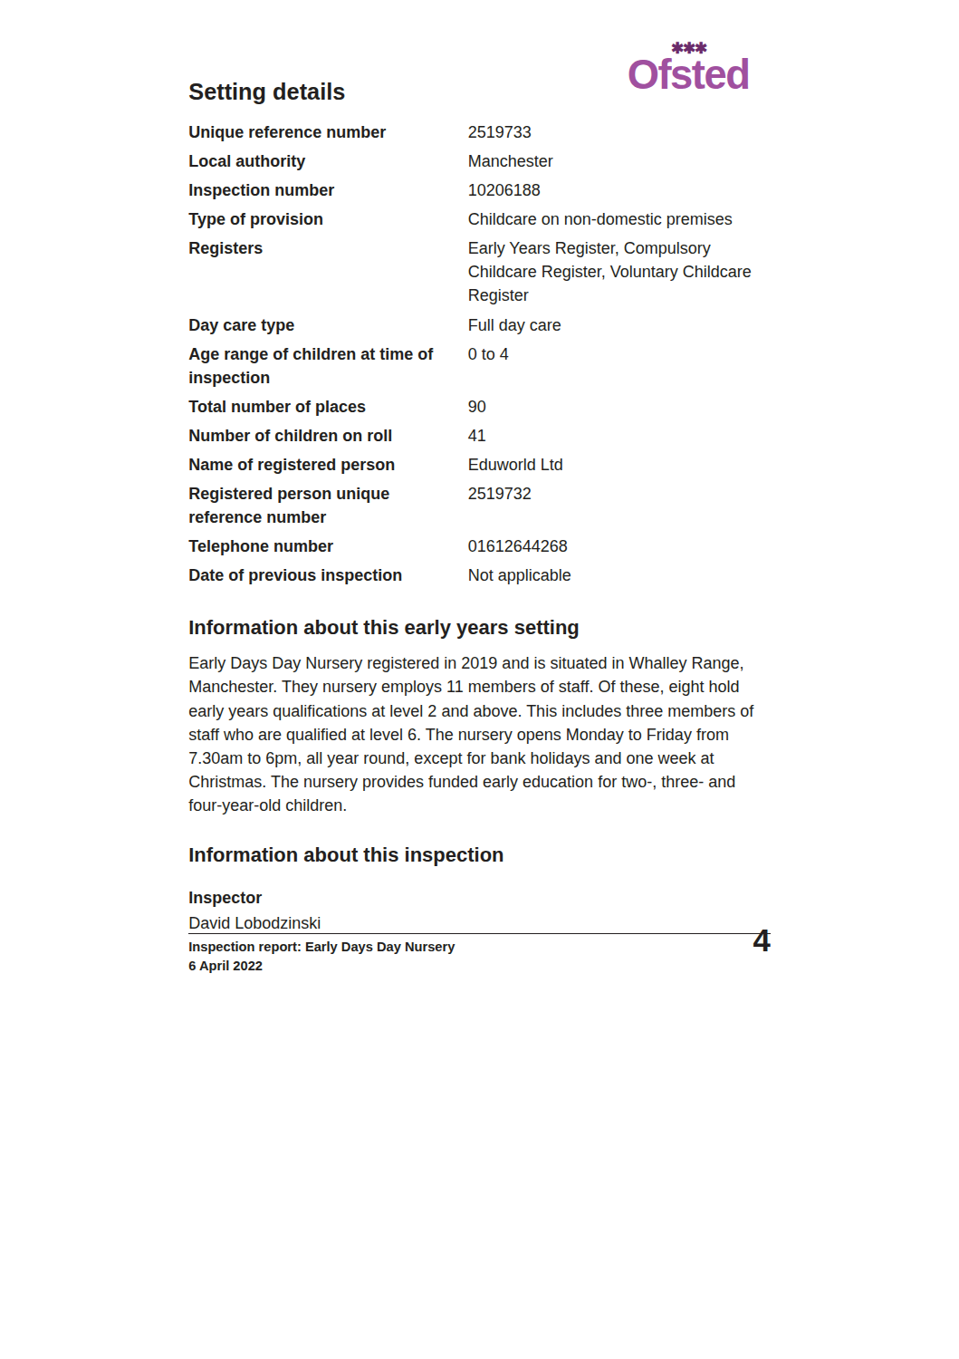✱✱✱
Ofsted
Setting details
| Unique reference number | 2519733 |
| Local authority | Manchester |
| Inspection number | 10206188 |
| Type of provision | Childcare on non-domestic premises |
| Registers | Early Years Register, Compulsory Childcare Register, Voluntary Childcare Register |
| Day care type | Full day care |
| Age range of children at time of inspection | 0 to 4 |
| Total number of places | 90 |
| Number of children on roll | 41 |
| Name of registered person | Eduworld Ltd |
| Registered person unique reference number | 2519732 |
| Telephone number | 01612644268 |
| Date of previous inspection | Not applicable |
Information about this early years setting
Early Days Day Nursery registered in 2019 and is situated in Whalley Range, Manchester. They nursery employs 11 members of staff. Of these, eight hold early years qualifications at level 2 and above. This includes three members of staff who are qualified at level 6. The nursery opens Monday to Friday from 7.30am to 6pm, all year round, except for bank holidays and one week at Christmas. The nursery provides funded early education for two-, three- and four-year-old children.
Information about this inspection
Inspector
David Lobodzinski
Inspection report: Early Days Day Nursery
6 April 2022
4